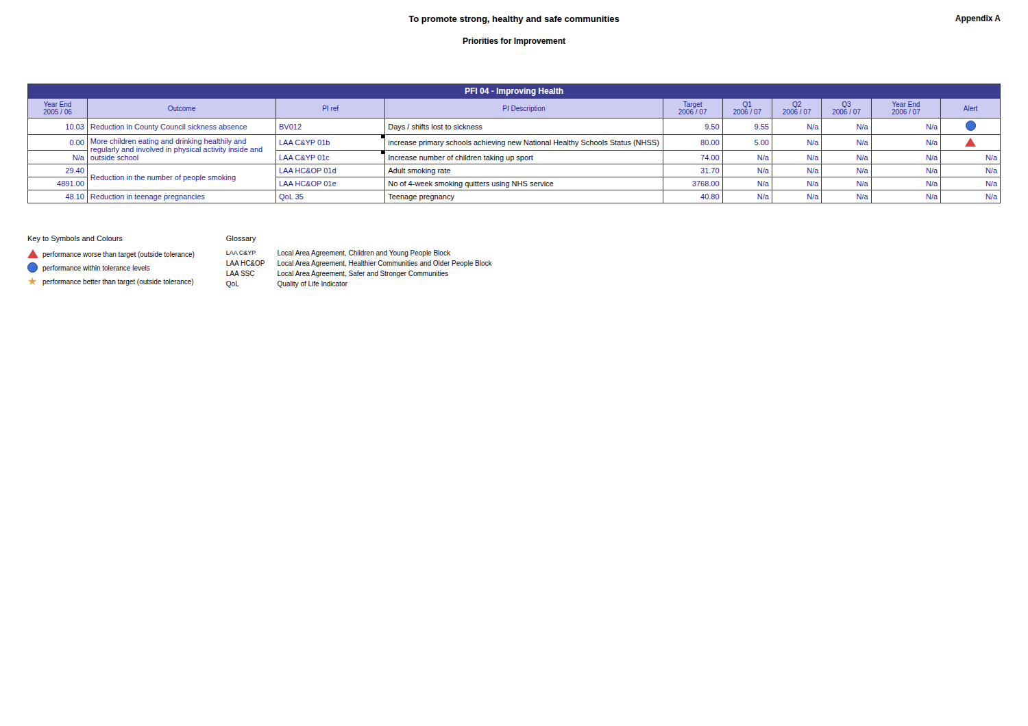Appendix A
To promote strong, healthy and safe communities
Priorities for Improvement
| PFI 04 - Improving Health |
| Year End 2005 / 06 | Outcome | PI ref | PI Description | Target 2006 / 07 | Q1 2006 / 07 | Q2 2006 / 07 | Q3 2006 / 07 | Year End 2006 / 07 | Alert |
| 10.03 | Reduction in County Council sickness absence | BV012 | Days / shifts lost to sickness | 9.50 | 9.55 | N/a | N/a | N/a | |
| 0.00 | More children eating and drinking healthily and regularly and involved in physical activity inside and outside school | LAA C&YP 01b | increase primary schools achieving new National Healthy Schools Status (NHSS) | 80.00 | 5.00 | N/a | N/a | N/a | |
| N/a | LAA C&YP 01c | Increase number of children taking up sport | 74.00 | N/a | N/a | N/a | N/a | N/a |
| 29.40 | Reduction in the number of people smoking | LAA HC&OP 01d | Adult smoking rate | 31.70 | N/a | N/a | N/a | N/a | N/a |
| 4891.00 | LAA HC&OP 01e | No of 4-week smoking quitters using NHS service | 3768.00 | N/a | N/a | N/a | N/a | N/a |
| 48.10 | Reduction in teenage pregnancies | QoL 35 | Teenage pregnancy | 40.80 | N/a | N/a | N/a | N/a | N/a |
Key to Symbols and Colours
| | performance worse than target (outside tolerance) |
| | performance within tolerance levels |
| ★ | performance better than target (outside tolerance) |
Glossary
| LAA C&YP | Local Area Agreement, Children and Young People Block |
| LAA HC&OP | Local Area Agreement, Healthier Communities and Older People Block |
| LAA SSC | Local Area Agreement, Safer and Stronger Communities |
| QoL | Quality of Life Indicator |